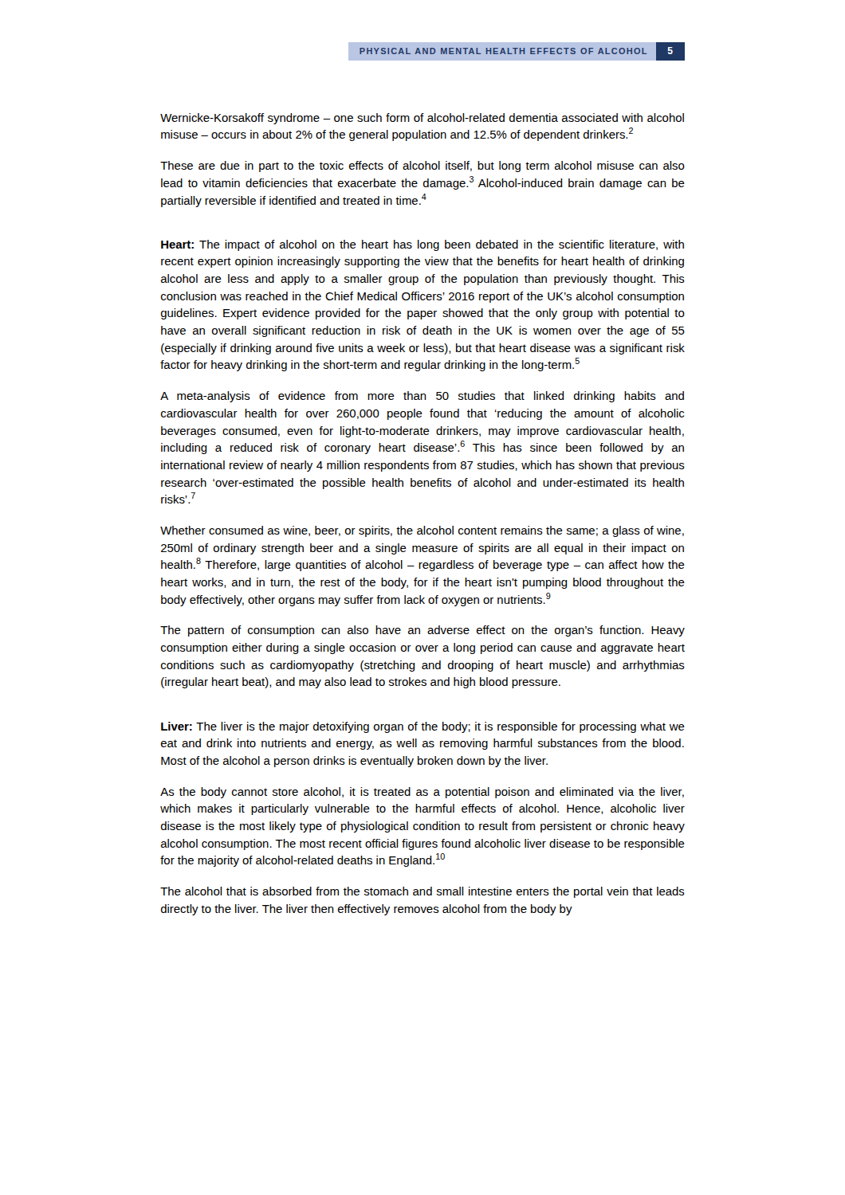Physical and mental health effects of alcohol
5
Wernicke-Korsakoff syndrome – one such form of alcohol-related dementia associated with alcohol misuse – occurs in about 2% of the general population and 12.5% of dependent drinkers.2
These are due in part to the toxic effects of alcohol itself, but long term alcohol misuse can also lead to vitamin deficiencies that exacerbate the damage.3 Alcohol-induced brain damage can be partially reversible if identified and treated in time.4
Heart: The impact of alcohol on the heart has long been debated in the scientific literature, with recent expert opinion increasingly supporting the view that the benefits for heart health of drinking alcohol are less and apply to a smaller group of the population than previously thought. This conclusion was reached in the Chief Medical Officers’ 2016 report of the UK’s alcohol consumption guidelines. Expert evidence provided for the paper showed that the only group with potential to have an overall significant reduction in risk of death in the UK is women over the age of 55 (especially if drinking around five units a week or less), but that heart disease was a significant risk factor for heavy drinking in the short-term and regular drinking in the long-term.5
A meta-analysis of evidence from more than 50 studies that linked drinking habits and cardiovascular health for over 260,000 people found that ‘reducing the amount of alcoholic beverages consumed, even for light-to-moderate drinkers, may improve cardiovascular health, including a reduced risk of coronary heart disease’.6 This has since been followed by an international review of nearly 4 million respondents from 87 studies, which has shown that previous research ‘over-estimated the possible health benefits of alcohol and under-estimated its health risks’.7
Whether consumed as wine, beer, or spirits, the alcohol content remains the same; a glass of wine, 250ml of ordinary strength beer and a single measure of spirits are all equal in their impact on health.8 Therefore, large quantities of alcohol – regardless of beverage type – can affect how the heart works, and in turn, the rest of the body, for if the heart isn't pumping blood throughout the body effectively, other organs may suffer from lack of oxygen or nutrients.9
The pattern of consumption can also have an adverse effect on the organ’s function. Heavy consumption either during a single occasion or over a long period can cause and aggravate heart conditions such as cardiomyopathy (stretching and drooping of heart muscle) and arrhythmias (irregular heart beat), and may also lead to strokes and high blood pressure.
Liver: The liver is the major detoxifying organ of the body; it is responsible for processing what we eat and drink into nutrients and energy, as well as removing harmful substances from the blood. Most of the alcohol a person drinks is eventually broken down by the liver.
As the body cannot store alcohol, it is treated as a potential poison and eliminated via the liver, which makes it particularly vulnerable to the harmful effects of alcohol. Hence, alcoholic liver disease is the most likely type of physiological condition to result from persistent or chronic heavy alcohol consumption. The most recent official figures found alcoholic liver disease to be responsible for the majority of alcohol-related deaths in England.10
The alcohol that is absorbed from the stomach and small intestine enters the portal vein that leads directly to the liver. The liver then effectively removes alcohol from the body by